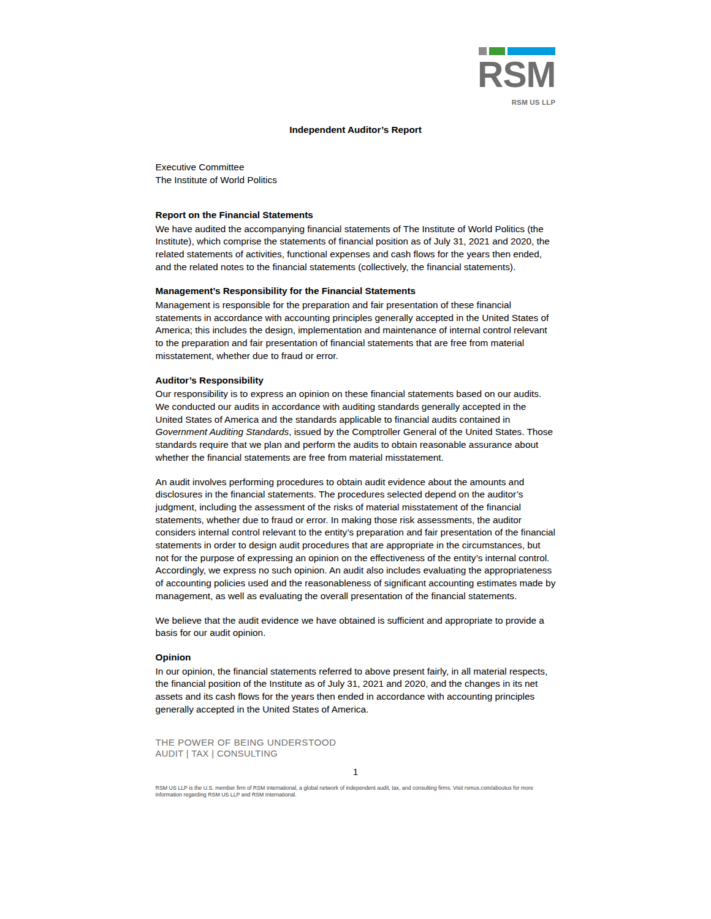RSM
RSM US LLP
Independent Auditor’s Report
Executive Committee
The Institute of World Politics
Report on the Financial Statements
We have audited the accompanying financial statements of The Institute of World Politics (the Institute), which comprise the statements of financial position as of July 31, 2021 and 2020, the related statements of activities, functional expenses and cash flows for the years then ended, and the related notes to the financial statements (collectively, the financial statements).
Management’s Responsibility for the Financial Statements
Management is responsible for the preparation and fair presentation of these financial statements in accordance with accounting principles generally accepted in the United States of America; this includes the design, implementation and maintenance of internal control relevant to the preparation and fair presentation of financial statements that are free from material misstatement, whether due to fraud or error.
Auditor’s Responsibility
Our responsibility is to express an opinion on these financial statements based on our audits. We conducted our audits in accordance with auditing standards generally accepted in the United States of America and the standards applicable to financial audits contained in Government Auditing Standards, issued by the Comptroller General of the United States. Those standards require that we plan and perform the audits to obtain reasonable assurance about whether the financial statements are free from material misstatement.
An audit involves performing procedures to obtain audit evidence about the amounts and disclosures in the financial statements. The procedures selected depend on the auditor’s judgment, including the assessment of the risks of material misstatement of the financial statements, whether due to fraud or error. In making those risk assessments, the auditor considers internal control relevant to the entity’s preparation and fair presentation of the financial statements in order to design audit procedures that are appropriate in the circumstances, but not for the purpose of expressing an opinion on the effectiveness of the entity’s internal control. Accordingly, we express no such opinion. An audit also includes evaluating the appropriateness of accounting policies used and the reasonableness of significant accounting estimates made by management, as well as evaluating the overall presentation of the financial statements.
We believe that the audit evidence we have obtained is sufficient and appropriate to provide a basis for our audit opinion.
Opinion
In our opinion, the financial statements referred to above present fairly, in all material respects, the financial position of the Institute as of July 31, 2021 and 2020, and the changes in its net assets and its cash flows for the years then ended in accordance with accounting principles generally accepted in the United States of America.
THE POWER OF BEING UNDERSTOOD
AUDIT | TAX | CONSULTING
1
RSM US LLP is the U.S. member firm of RSM International, a global network of independent audit, tax, and consulting firms. Visit rsmus.com/aboutus for more information regarding RSM US LLP and RSM International.